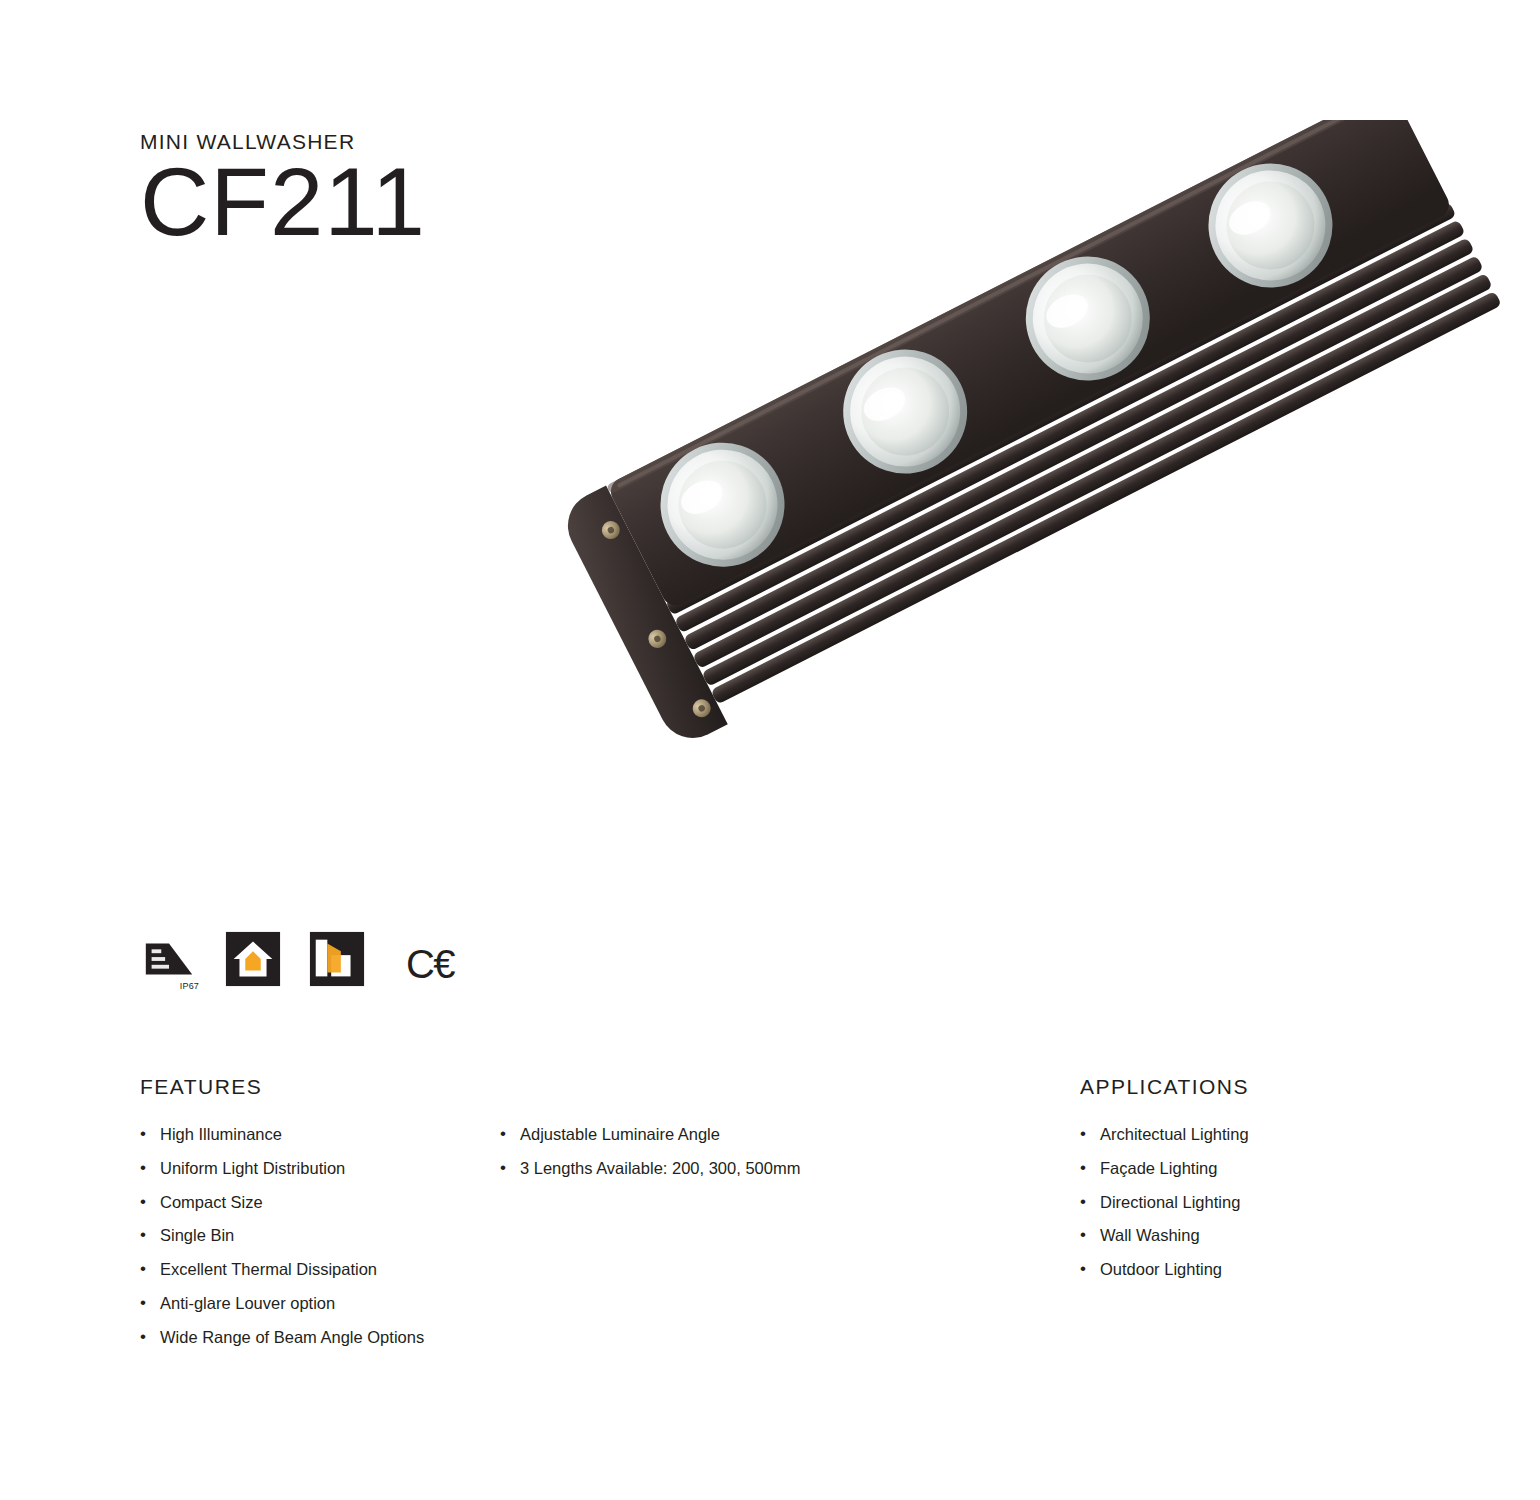Mini Wallwasher
CF211
IP67
C€
Features
High Illuminance
Uniform Light Distribution
Compact Size
Single Bin
Excellent Thermal Dissipation
Anti-glare Louver option
Wide Range of Beam Angle Options
Features
Adjustable Luminaire Angle
3 Lengths Available: 200, 300, 500mm
Applications
Architectual Lighting
Façade Lighting
Directional Lighting
Wall Washing
Outdoor Lighting